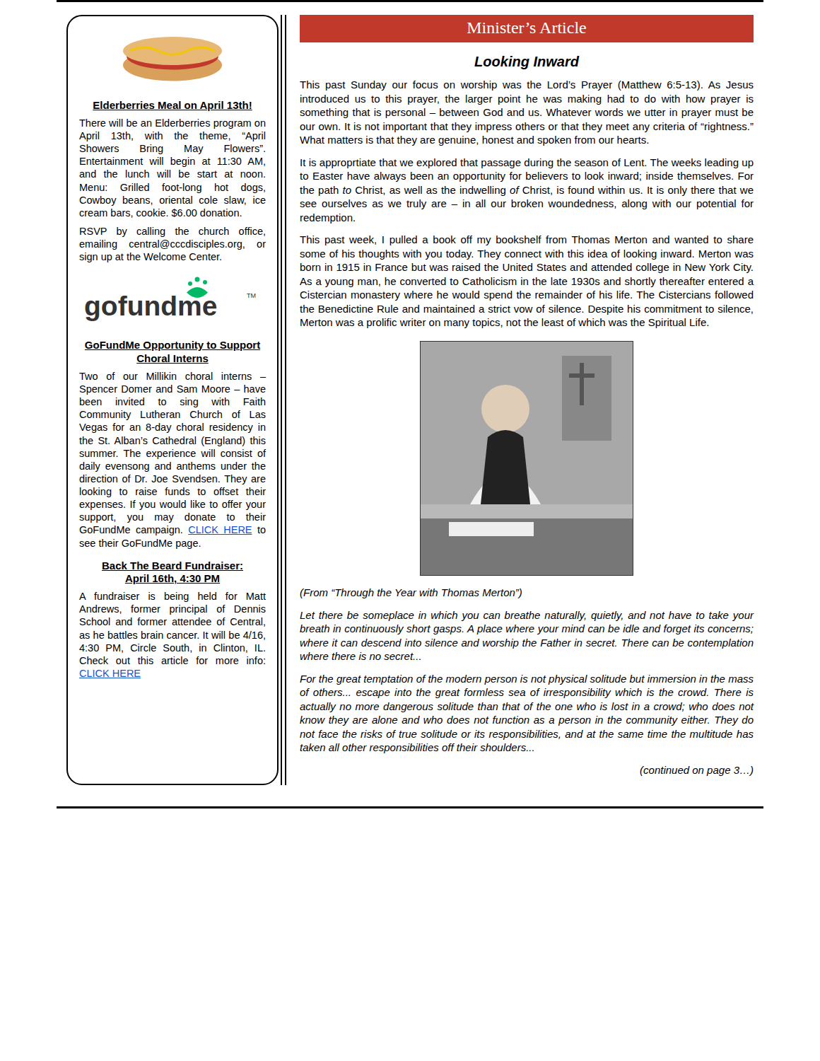Elderberries Meal on April 13th!
There will be an Elderberries program on April 13th, with the theme, “April Showers Bring May Flowers”. Entertainment will begin at 11:30 AM, and the lunch will be start at noon. Menu: Grilled foot-long hot dogs, Cowboy beans, oriental cole slaw, ice cream bars, cookie. $6.00 donation.
RSVP by calling the church office, emailing central@cccdisciples.org, or sign up at the Welcome Center.
GoFundMe Opportunity to Support Choral Interns
Two of our Millikin choral interns – Spencer Domer and Sam Moore – have been invited to sing with Faith Community Lutheran Church of Las Vegas for an 8-day choral residency in the St. Alban’s Cathedral (England) this summer. The experience will consist of daily evensong and anthems under the direction of Dr. Joe Svendsen. They are looking to raise funds to offset their expenses. If you would like to offer your support, you may donate to their GoFundMe campaign. CLICK HERE to see their GoFundMe page.
Back The Beard Fundraiser:
April 16th, 4:30 PM
A fundraiser is being held for Matt Andrews, former principal of Dennis School and former attendee of Central, as he battles brain cancer. It will be 4/16, 4:30 PM, Circle South, in Clinton, IL. Check out this article for more info: CLICK HERE
Minister’s Article
Looking Inward
This past Sunday our focus on worship was the Lord’s Prayer (Matthew 6:5-13). As Jesus introduced us to this prayer, the larger point he was making had to do with how prayer is something that is personal – between God and us. Whatever words we utter in prayer must be our own. It is not important that they impress others or that they meet any criteria of “rightness.” What matters is that they are genuine, honest and spoken from our hearts.
It is approprtiate that we explored that passage during the season of Lent. The weeks leading up to Easter have always been an opportunity for believers to look inward; inside themselves. For the path to Christ, as well as the indwelling of Christ, is found within us. It is only there that we see ourselves as we truly are – in all our broken woundedness, along with our potential for redemption.
This past week, I pulled a book off my bookshelf from Thomas Merton and wanted to share some of his thoughts with you today. They connect with this idea of looking inward. Merton was born in 1915 in France but was raised the United States and attended college in New York City. As a young man, he converted to Catholicism in the late 1930s and shortly thereafter entered a Cistercian monastery where he would spend the remainder of his life. The Cistercians followed the Benedictine Rule and maintained a strict vow of silence. Despite his commitment to silence, Merton was a prolific writer on many topics, not the least of which was the Spiritual Life.
(From “Through the Year with Thomas Merton”)
Let there be someplace in which you can breathe naturally, quietly, and not have to take your breath in continuously short gasps. A place where your mind can be idle and forget its concerns; where it can descend into silence and worship the Father in secret. There can be contemplation where there is no secret...
For the great temptation of the modern person is not physical solitude but immersion in the mass of others... escape into the great formless sea of irresponsibility which is the crowd. There is actually no more dangerous solitude than that of the one who is lost in a crowd; who does not know they are alone and who does not function as a person in the community either. They do not face the risks of true solitude or its responsibilities, and at the same time the multitude has taken all other responsibilities off their shoulders...
(continued on page 3…)